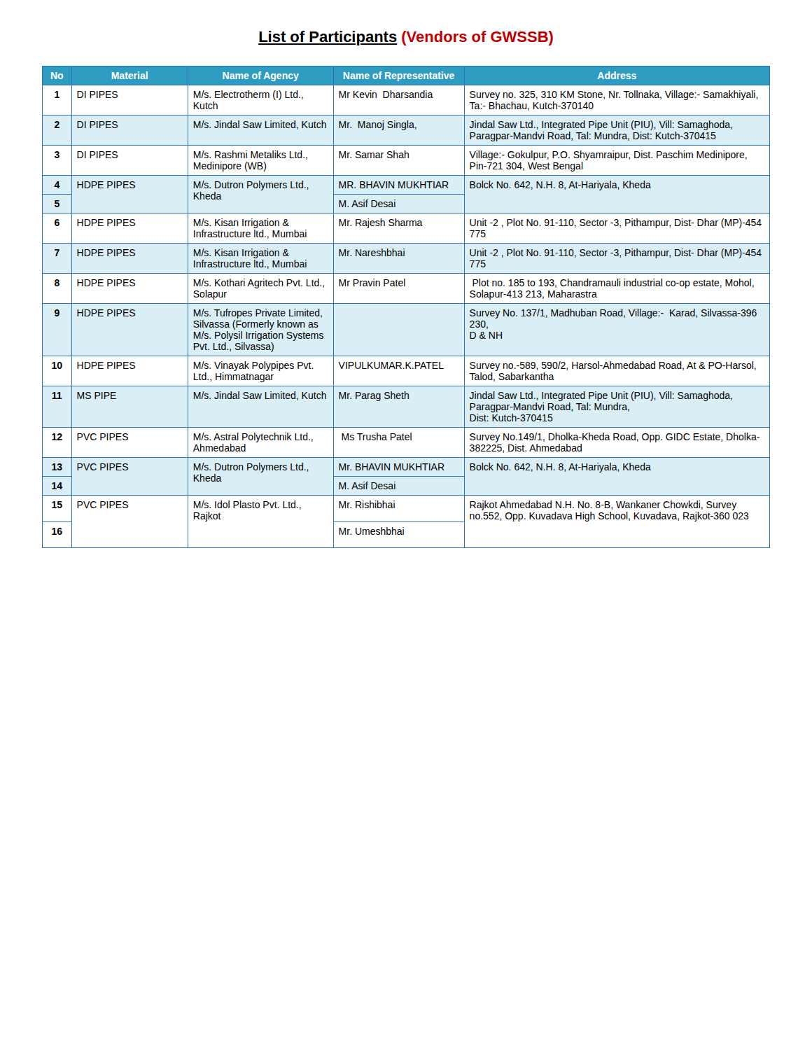List of Participants (Vendors of GWSSB)
| No | Material | Name of Agency | Name of Representative | Address |
| --- | --- | --- | --- | --- |
| 1 | DI PIPES | M/s. Electrotherm (I) Ltd., Kutch | Mr Kevin Dharsandia | Survey no. 325, 310 KM Stone, Nr. Tollnaka, Village:- Samakhiyali, Ta:- Bhachau, Kutch-370140 |
| 2 | DI PIPES | M/s. Jindal Saw Limited, Kutch | Mr. Manoj Singla, | Jindal Saw Ltd., Integrated Pipe Unit (PIU), Vill: Samaghoda, Paragpar-Mandvi Road, Tal: Mundra, Dist: Kutch-370415 |
| 3 | DI PIPES | M/s. Rashmi Metaliks Ltd., Medinipore (WB) | Mr. Samar Shah | Village:- Gokulpur, P.O. Shyamraipur, Dist. Paschim Medinipore, Pin-721 304, West Bengal |
| 4 | HDPE PIPES | M/s. Dutron Polymers Ltd., Kheda | MR. BHAVIN MUKHTIAR | Bolck No. 642, N.H. 8, At-Hariyala, Kheda |
| 5 | M. Asif Desai |
| 6 | HDPE PIPES | M/s. Kisan Irrigation & Infrastructure ltd., Mumbai | Mr. Rajesh Sharma | Unit -2 , Plot No. 91-110, Sector -3, Pithampur, Dist- Dhar (MP)-454 775 |
| 7 | HDPE PIPES | M/s. Kisan Irrigation & Infrastructure ltd., Mumbai | Mr. Nareshbhai | Unit -2 , Plot No. 91-110, Sector -3, Pithampur, Dist- Dhar (MP)-454 775 |
| 8 | HDPE PIPES | M/s. Kothari Agritech Pvt. Ltd., Solapur | Mr Pravin Patel | Plot no. 185 to 193, Chandramauli industrial co-op estate, Mohol, Solapur-413 213, Maharastra |
| 9 | HDPE PIPES | M/s. Tufropes Private Limited, Silvassa (Formerly known as M/s. Polysil Irrigation Systems Pvt. Ltd., Silvassa) | | Survey No. 137/1, Madhuban Road, Village:- Karad, Silvassa-396 230, D & NH |
| 10 | HDPE PIPES | M/s. Vinayak Polypipes Pvt. Ltd., Himmatnagar | VIPULKUMAR.K.PATEL | Survey no.-589, 590/2, Harsol-Ahmedabad Road, At & PO-Harsol, Talod, Sabarkantha |
| 11 | MS PIPE | M/s. Jindal Saw Limited, Kutch | Mr. Parag Sheth | Jindal Saw Ltd., Integrated Pipe Unit (PIU), Vill: Samaghoda, Paragpar-Mandvi Road, Tal: Mundra, Dist: Kutch-370415 |
| 12 | PVC PIPES | M/s. Astral Polytechnik Ltd., Ahmedabad | Ms Trusha Patel | Survey No.149/1, Dholka-Kheda Road, Opp. GIDC Estate, Dholka-382225, Dist. Ahmedabad |
| 13 | PVC PIPES | M/s. Dutron Polymers Ltd., Kheda | Mr. BHAVIN MUKHTIAR | Bolck No. 642, N.H. 8, At-Hariyala, Kheda |
| 14 | M. Asif Desai |
| 15 | PVC PIPES | M/s. Idol Plasto Pvt. Ltd., Rajkot | Mr. Rishibhai | Rajkot Ahmedabad N.H. No. 8-B, Wankaner Chowkdi, Survey no.552, Opp. Kuvadava High School, Kuvadava, Rajkot-360 023 |
| 16 | Mr. Umeshbhai |